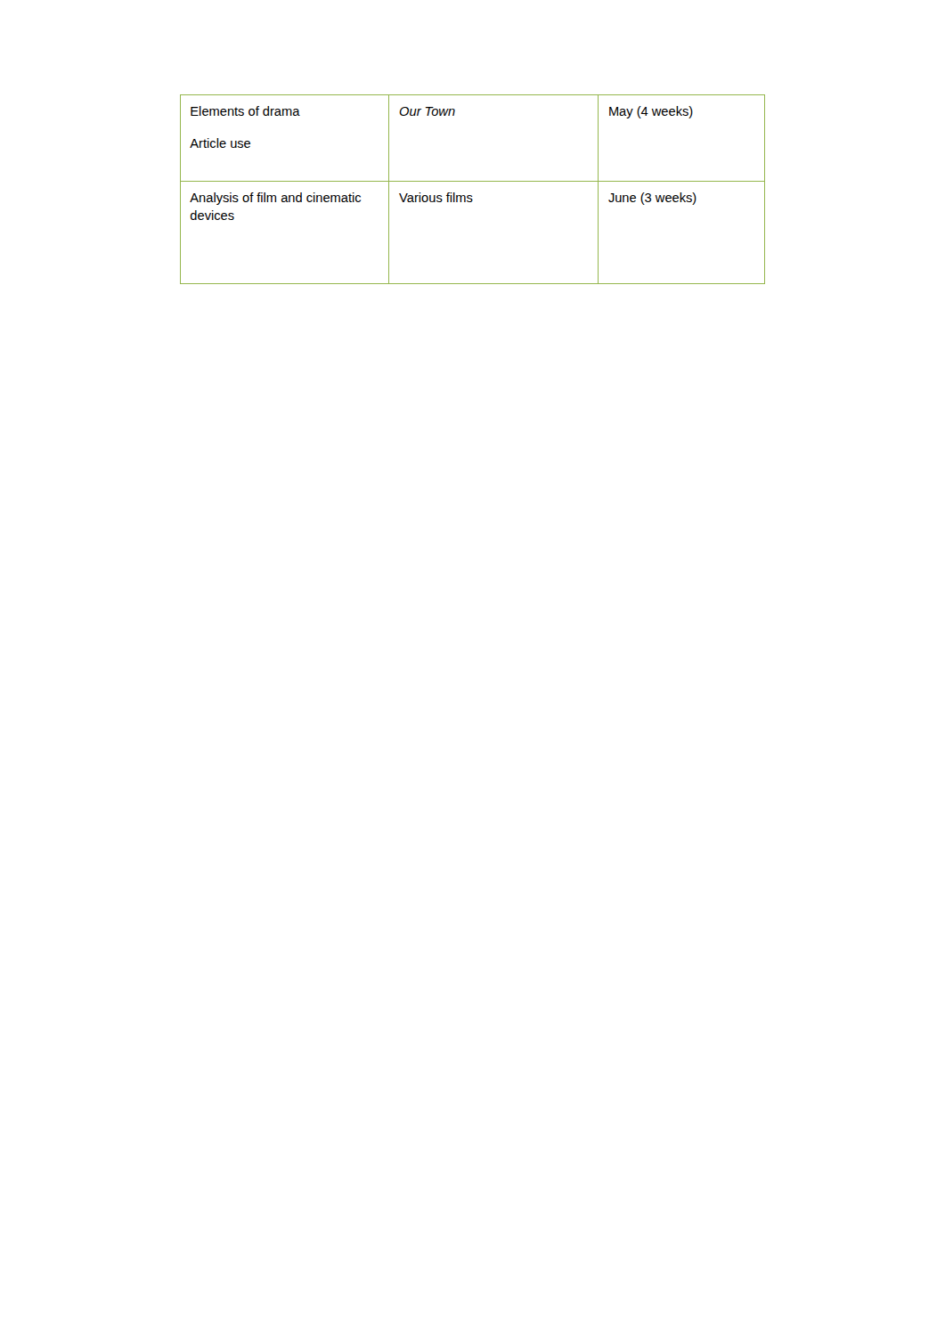| Elements of drama Article use | Our Town | May (4 weeks) |
| Analysis of film and cinematic devices | Various films | June (3 weeks) |